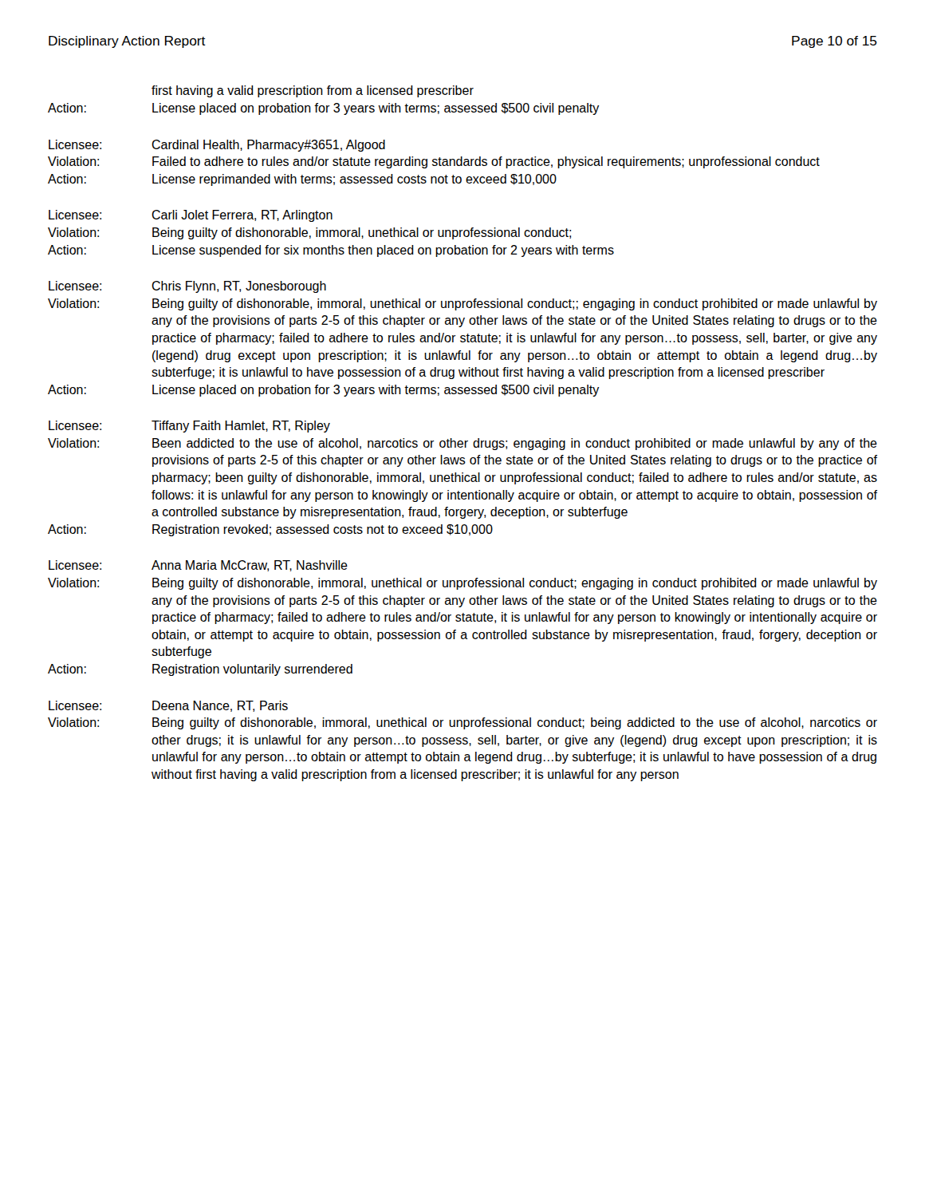Disciplinary Action Report Page 10 of 15
first having a valid prescription from a licensed prescriber
Action:
License placed on probation for 3 years with terms; assessed $500 civil penalty
Licensee:
Cardinal Health, Pharmacy#3651, Algood
Violation:
Failed to adhere to rules and/or statute regarding standards of practice, physical requirements; unprofessional conduct
Action:
License reprimanded with terms; assessed costs not to exceed $10,000
Licensee:
Carli Jolet Ferrera, RT, Arlington
Violation:
Being guilty of dishonorable, immoral, unethical or unprofessional conduct;
Action:
License suspended for six months then placed on probation for 2 years with terms
Licensee:
Chris Flynn, RT, Jonesborough
Violation:
Being guilty of dishonorable, immoral, unethical or unprofessional conduct;; engaging in conduct prohibited or made unlawful by any of the provisions of parts 2-5 of this chapter or any other laws of the state or of the United States relating to drugs or to the practice of pharmacy; failed to adhere to rules and/or statute; it is unlawful for any person…to possess, sell, barter, or give any (legend) drug except upon prescription; it is unlawful for any person…to obtain or attempt to obtain a legend drug…by subterfuge; it is unlawful to have possession of a drug without first having a valid prescription from a licensed prescriber
Action:
License placed on probation for 3 years with terms; assessed $500 civil penalty
Licensee:
Tiffany Faith Hamlet, RT, Ripley
Violation:
Been addicted to the use of alcohol, narcotics or other drugs; engaging in conduct prohibited or made unlawful by any of the provisions of parts 2-5 of this chapter or any other laws of the state or of the United States relating to drugs or to the practice of pharmacy; been guilty of dishonorable, immoral, unethical or unprofessional conduct; failed to adhere to rules and/or statute, as follows: it is unlawful for any person to knowingly or intentionally acquire or obtain, or attempt to acquire to obtain, possession of a controlled substance by misrepresentation, fraud, forgery, deception, or subterfuge
Action:
Registration revoked; assessed costs not to exceed $10,000
Licensee:
Anna Maria McCraw, RT, Nashville
Violation:
Being guilty of dishonorable, immoral, unethical or unprofessional conduct; engaging in conduct prohibited or made unlawful by any of the provisions of parts 2-5 of this chapter or any other laws of the state or of the United States relating to drugs or to the practice of pharmacy; failed to adhere to rules and/or statute, it is unlawful for any person to knowingly or intentionally acquire or obtain, or attempt to acquire to obtain, possession of a controlled substance by misrepresentation, fraud, forgery, deception or subterfuge
Action:
Registration voluntarily surrendered
Licensee:
Deena Nance, RT, Paris
Violation:
Being guilty of dishonorable, immoral, unethical or unprofessional conduct; being addicted to the use of alcohol, narcotics or other drugs; it is unlawful for any person…to possess, sell, barter, or give any (legend) drug except upon prescription; it is unlawful for any person…to obtain or attempt to obtain a legend drug…by subterfuge; it is unlawful to have possession of a drug without first having a valid prescription from a licensed prescriber; it is unlawful for any person